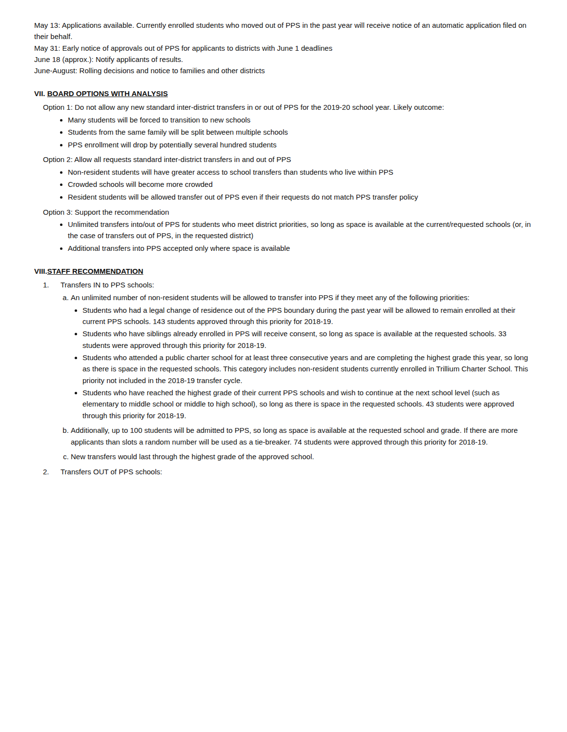May 13: Applications available. Currently enrolled students who moved out of PPS in the past year will receive notice of an automatic application filed on their behalf.
May 31: Early notice of approvals out of PPS for applicants to districts with June 1 deadlines
June 18 (approx.): Notify applicants of results.
June-August: Rolling decisions and notice to families and other districts
VII. BOARD OPTIONS WITH ANALYSIS
Option 1: Do not allow any new standard inter-district transfers in or out of PPS for the 2019-20 school year. Likely outcome:
Many students will be forced to transition to new schools
Students from the same family will be split between multiple schools
PPS enrollment will drop by potentially several hundred students
Option 2: Allow all requests standard inter-district transfers in and out of PPS
Non-resident students will have greater access to school transfers than students who live within PPS
Crowded schools will become more crowded
Resident students will be allowed transfer out of PPS even if their requests do not match PPS transfer policy
Option 3: Support the recommendation
Unlimited transfers into/out of PPS for students who meet district priorities, so long as space is available at the current/requested schools (or, in the case of transfers out of PPS, in the requested district)
Additional transfers into PPS accepted only where space is available
VIII.STAFF RECOMMENDATION
1.
Transfers IN to PPS schools:
An unlimited number of non-resident students will be allowed to transfer into PPS if they meet any of the following priorities:
Students who had a legal change of residence out of the PPS boundary during the past year will be allowed to remain enrolled at their current PPS schools. 143 students approved through this priority for 2018-19.
Students who have siblings already enrolled in PPS will receive consent, so long as space is available at the requested schools. 33 students were approved through this priority for 2018-19.
Students who attended a public charter school for at least three consecutive years and are completing the highest grade this year, so long as there is space in the requested schools. This category includes non-resident students currently enrolled in Trillium Charter School. This priority not included in the 2018-19 transfer cycle.
Students who have reached the highest grade of their current PPS schools and wish to continue at the next school level (such as elementary to middle school or middle to high school), so long as there is space in the requested schools. 43 students were approved through this priority for 2018-19.
Additionally, up to 100 students will be admitted to PPS, so long as space is available at the requested school and grade. If there are more applicants than slots a random number will be used as a tie-breaker. 74 students were approved through this priority for 2018-19.
New transfers would last through the highest grade of the approved school.
2.
Transfers OUT of PPS schools: